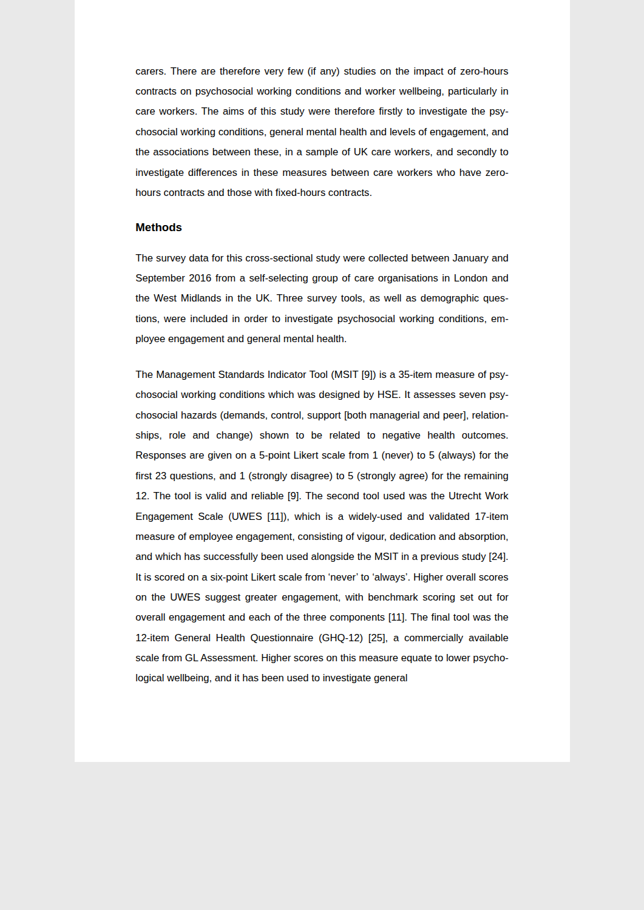carers. There are therefore very few (if any) studies on the impact of zero-hours contracts on psychosocial working conditions and worker wellbeing, particularly in care workers. The aims of this study were therefore firstly to investigate the psychosocial working conditions, general mental health and levels of engagement, and the associations between these, in a sample of UK care workers, and secondly to investigate differences in these measures between care workers who have zero-hours contracts and those with fixed-hours contracts.
Methods
The survey data for this cross-sectional study were collected between January and September 2016 from a self-selecting group of care organisations in London and the West Midlands in the UK. Three survey tools, as well as demographic questions, were included in order to investigate psychosocial working conditions, employee engagement and general mental health.
The Management Standards Indicator Tool (MSIT [9]) is a 35-item measure of psychosocial working conditions which was designed by HSE. It assesses seven psychosocial hazards (demands, control, support [both managerial and peer], relationships, role and change) shown to be related to negative health outcomes. Responses are given on a 5-point Likert scale from 1 (never) to 5 (always) for the first 23 questions, and 1 (strongly disagree) to 5 (strongly agree) for the remaining 12. The tool is valid and reliable [9]. The second tool used was the Utrecht Work Engagement Scale (UWES [11]), which is a widely-used and validated 17-item measure of employee engagement, consisting of vigour, dedication and absorption, and which has successfully been used alongside the MSIT in a previous study [24]. It is scored on a six-point Likert scale from ‘never’ to ‘always’. Higher overall scores on the UWES suggest greater engagement, with benchmark scoring set out for overall engagement and each of the three components [11]. The final tool was the 12-item General Health Questionnaire (GHQ-12) [25], a commercially available scale from GL Assessment. Higher scores on this measure equate to lower psychological wellbeing, and it has been used to investigate general